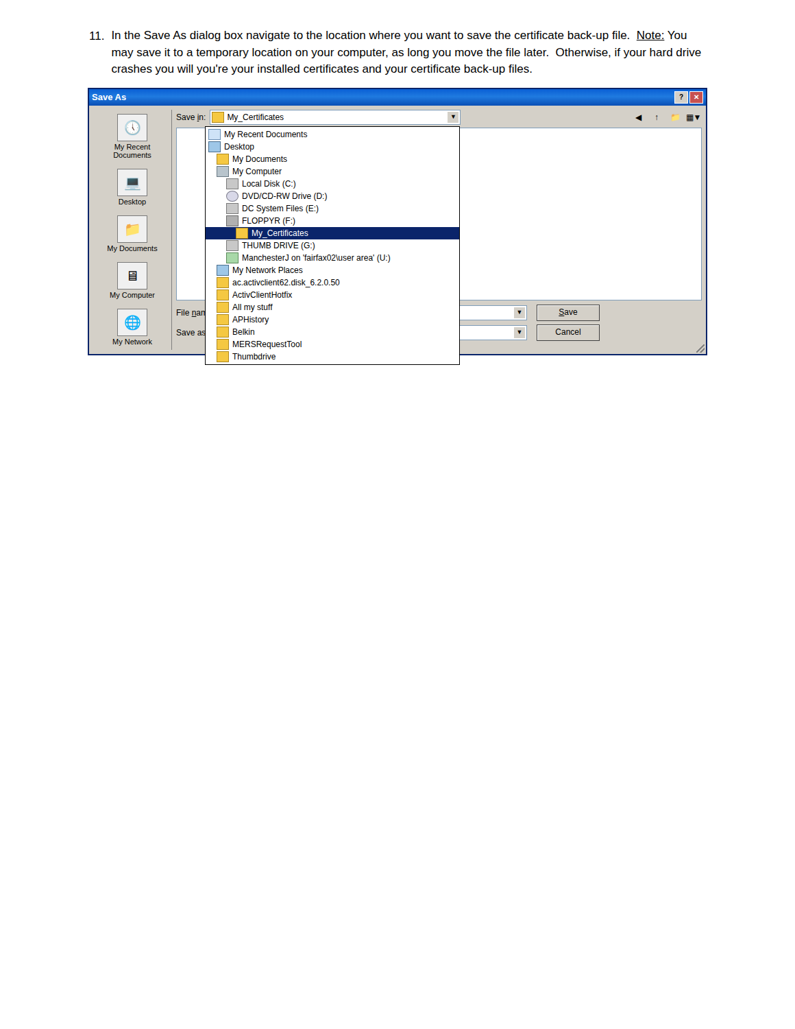11.
In the Save As dialog box navigate to the location where you want to save the certificate back-up file. Note: You may save it to a temporary location on your computer, as long you move the file later. Otherwise, if your hard drive crashes you will you're your installed certificates and your certificate back-up files.
Save As ? ✕
🕔
My Recent
Documents
💻
Desktop
📁
My Documents
🖥
My Computer
🌐
My Network
Save in:
My_Certificates ▼
◀ ↑ 📁 ▦▼
My Recent Documents
Desktop
My Documents
My Computer
Local Disk (C:)
DVD/CD-RW Drive (D:)
DC System Files (E:)
FLOPPYR (F:)
My_Certificates
THUMB DRIVE (G:)
ManchesterJ on 'fairfax02\user area' (U:)
My Network Places
ac.activclient62.disk_6.2.0.50
ActivClientHotfix
All my stuff
APHistory
Belkin
MERSRequestTool
Thumbdrive
File name:
▼
Save
Save as type:
Personal Information Exchange (*.pfx)▼
Cancel